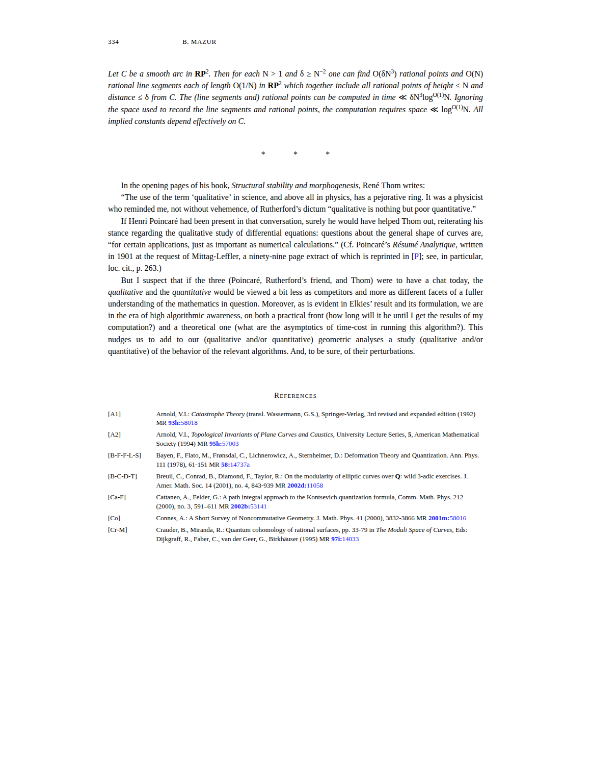334 B. MAZUR
Let C be a smooth arc in RP2. Then for each N > 1 and δ ≥ N−2 one can find O(δN3) rational points and O(N) rational line segments each of length O(1/N) in RP2 which together include all rational points of height ≤ N and distance ≤ δ from C. The (line segments and) rational points can be computed in time ≪ δN3logO(1)N. Ignoring the space used to record the line segments and rational points, the computation requires space ≪ logO(1)N. All implied constants depend effectively on C.
* * *
In the opening pages of his book, Structural stability and morphogenesis, René Thom writes:
“The use of the term ‘qualitative’ in science, and above all in physics, has a pejorative ring. It was a physicist who reminded me, not without vehemence, of Rutherford’s dictum “qualitative is nothing but poor quantitative.”
If Henri Poincaré had been present in that conversation, surely he would have helped Thom out, reiterating his stance regarding the qualitative study of differential equations: questions about the general shape of curves are, “for certain applications, just as important as numerical calculations.” (Cf. Poincaré’s Résumé Analytique, written in 1901 at the request of Mittag-Leffler, a ninety-nine page extract of which is reprinted in [P]; see, in particular, loc. cit., p. 263.)
But I suspect that if the three (Poincaré, Rutherford’s friend, and Thom) were to have a chat today, the qualitative and the quantitative would be viewed a bit less as competitors and more as different facets of a fuller understanding of the mathematics in question. Moreover, as is evident in Elkies’ result and its formulation, we are in the era of high algorithmic awareness, on both a practical front (how long will it be until I get the results of my computation?) and a theoretical one (what are the asymptotics of time-cost in running this algorithm?). This nudges us to add to our (qualitative and/or quantitative) geometric analyses a study (qualitative and/or quantitative) of the behavior of the relevant algorithms. And, to be sure, of their perturbations.
References
| [A1] | Arnold, V.I.: Catastrophe Theory (transl. Wassermann, G.S.), Springer-Verlag, 3rd revised and expanded edition (1992) MR 93h: 58018 |
| [A2] | Arnold, V.I., Topological Invariants of Plane Curves and Caustics, University Lecture Series, 5 , American Mathematical Society (1994) MR 95h: 57003 |
| [B-F-F-L-S] | Bayen, F., Flato, M., Frønsdal, C., Lichnerowicz, A., Sternheimer, D.: Deformation Theory and Quantization. Ann. Phys. 111 (1978), 61-151 MR 58: 14737a |
| [B-C-D-T] | Breuil, C., Conrad, B., Diamond, F., Taylor, R.: On the modularity of elliptic curves over Q : wild 3-adic exercises. J. Amer. Math. Soc. 14 (2001), no. 4, 843-939 MR 2002d: 11058 |
| [Ca-F] | Cattaneo, A., Felder, G.: A path integral approach to the Kontsevich quantization formula, Comm. Math. Phys. 212 (2000), no. 3, 591–611 MR 2002b: 53141 |
| [Co] | Connes, A.: A Short Survey of Noncommutative Geometry. J. Math. Phys. 41 (2000), 3832-3866 MR 2001m: 58016 |
| [Cr-M] | Crauder, B., Miranda, R.: Quantum cohomology of rational surfaces, pp. 33-79 in The Moduli Space of Curves, Eds: Dijkgraff, R., Faber, C., van der Geer, G., Birkhäuser (1995) MR 97i: 14033 |